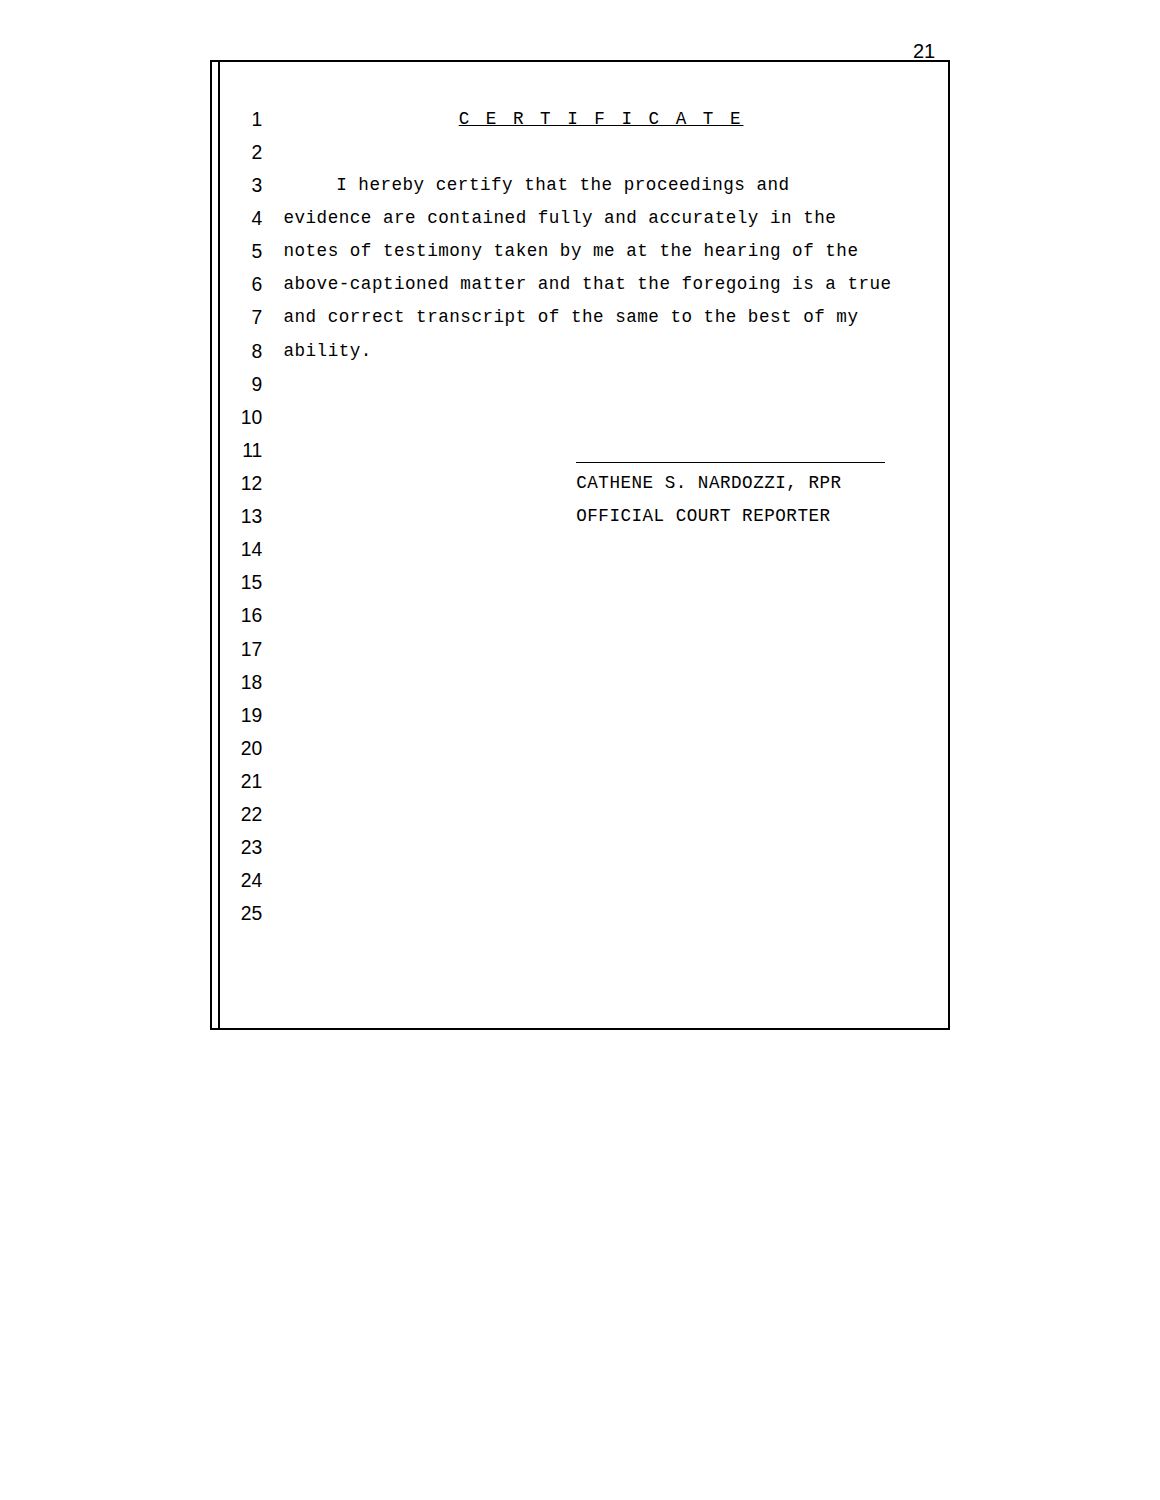21
1
2
3
4
5
6
7
8
9
10
11
12
13
14
15
16
17
18
19
20
21
22
23
24
25
C E R T I F I C A T E
I hereby certify that the proceedings and
evidence are contained fully and accurately in the
notes of testimony taken by me at the hearing of the
above-captioned matter and that the foregoing is a true
and correct transcript of the same to the best of my
ability.
CATHENE S. NARDOZZI, RPR
OFFICIAL COURT REPORTER